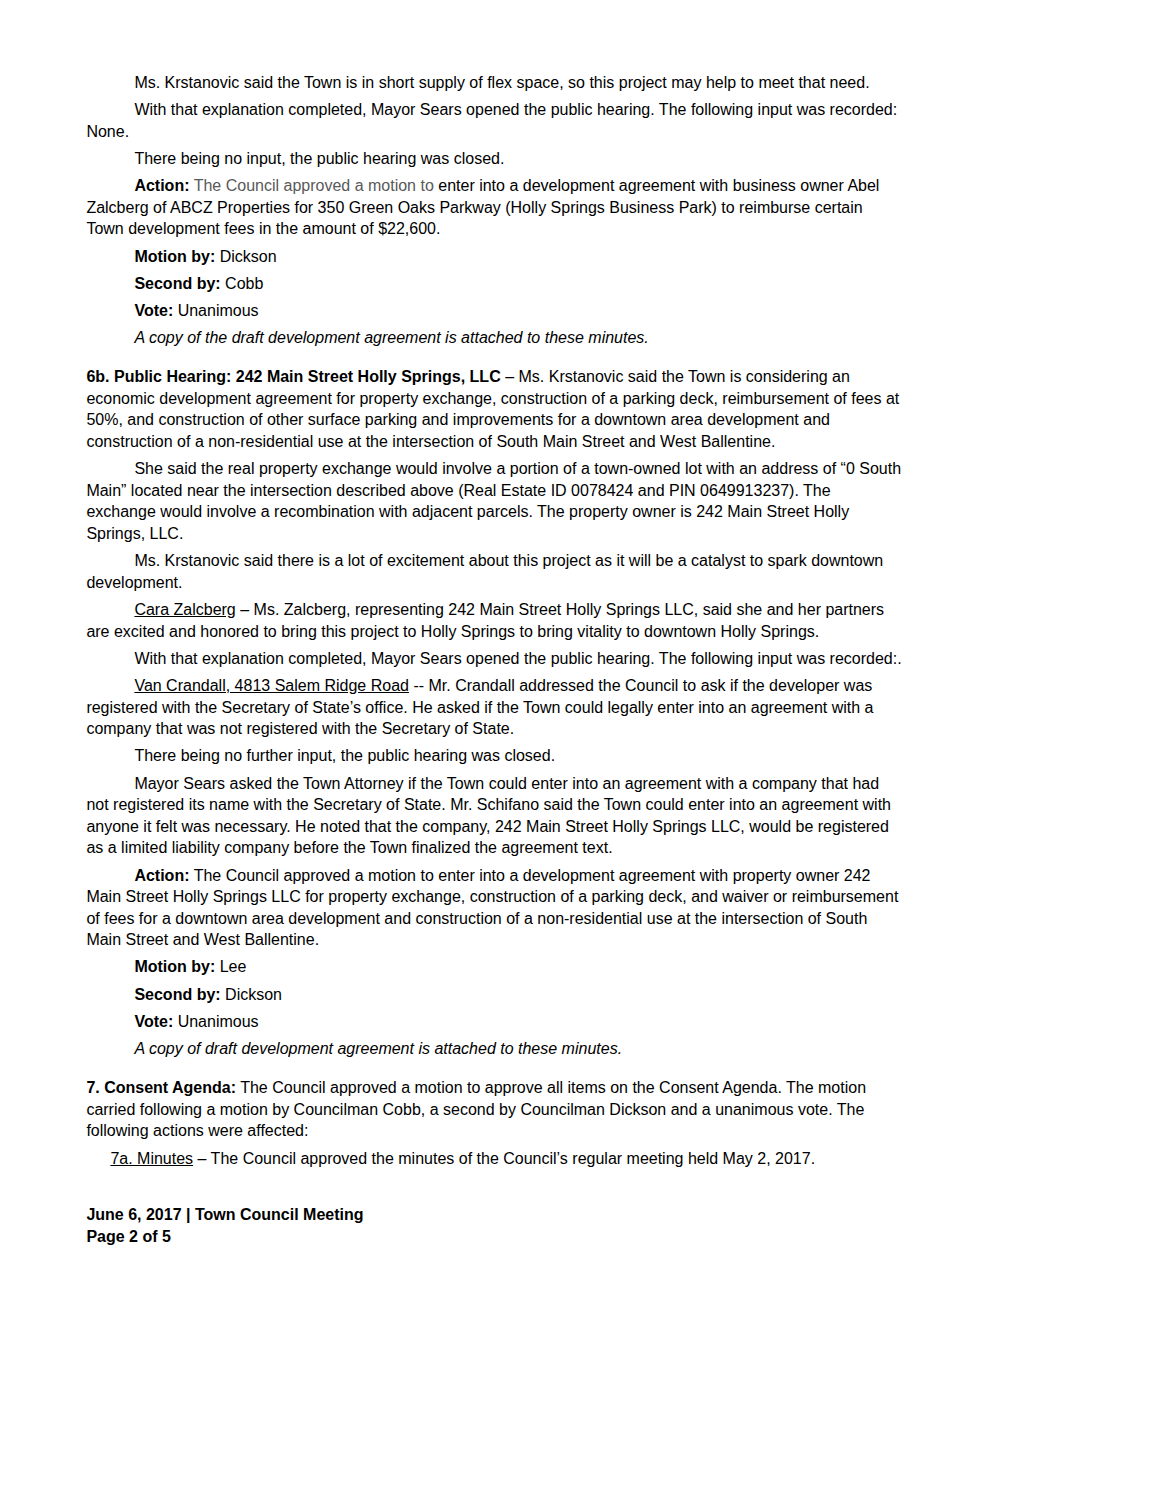Ms. Krstanovic said the Town is in short supply of flex space, so this project may help to meet that need.
With that explanation completed, Mayor Sears opened the public hearing. The following input was recorded: None.
There being no input, the public hearing was closed.
Action: The Council approved a motion to enter into a development agreement with business owner Abel Zalcberg of ABCZ Properties for 350 Green Oaks Parkway (Holly Springs Business Park) to reimburse certain Town development fees in the amount of $22,600.
Motion by: Dickson
Second by: Cobb
Vote: Unanimous
A copy of the draft development agreement is attached to these minutes.
6b. Public Hearing: 242 Main Street Holly Springs, LLC – Ms. Krstanovic said the Town is considering an economic development agreement for property exchange, construction of a parking deck, reimbursement of fees at 50%, and construction of other surface parking and improvements for a downtown area development and construction of a non-residential use at the intersection of South Main Street and West Ballentine.
She said the real property exchange would involve a portion of a town-owned lot with an address of “0 South Main” located near the intersection described above (Real Estate ID 0078424 and PIN 0649913237). The exchange would involve a recombination with adjacent parcels. The property owner is 242 Main Street Holly Springs, LLC.
Ms. Krstanovic said there is a lot of excitement about this project as it will be a catalyst to spark downtown development.
Cara Zalcberg – Ms. Zalcberg, representing 242 Main Street Holly Springs LLC, said she and her partners are excited and honored to bring this project to Holly Springs to bring vitality to downtown Holly Springs.
With that explanation completed, Mayor Sears opened the public hearing. The following input was recorded:.
Van Crandall, 4813 Salem Ridge Road -- Mr. Crandall addressed the Council to ask if the developer was registered with the Secretary of State’s office. He asked if the Town could legally enter into an agreement with a company that was not registered with the Secretary of State.
There being no further input, the public hearing was closed.
Mayor Sears asked the Town Attorney if the Town could enter into an agreement with a company that had not registered its name with the Secretary of State. Mr. Schifano said the Town could enter into an agreement with anyone it felt was necessary. He noted that the company, 242 Main Street Holly Springs LLC, would be registered as a limited liability company before the Town finalized the agreement text.
Action: The Council approved a motion to enter into a development agreement with property owner 242 Main Street Holly Springs LLC for property exchange, construction of a parking deck, and waiver or reimbursement of fees for a downtown area development and construction of a non-residential use at the intersection of South Main Street and West Ballentine.
Motion by: Lee
Second by: Dickson
Vote: Unanimous
A copy of draft development agreement is attached to these minutes.
7. Consent Agenda: The Council approved a motion to approve all items on the Consent Agenda. The motion carried following a motion by Councilman Cobb, a second by Councilman Dickson and a unanimous vote. The following actions were affected:
7a. Minutes – The Council approved the minutes of the Council’s regular meeting held May 2, 2017.
June 6, 2017 | Town Council Meeting
Page 2 of 5